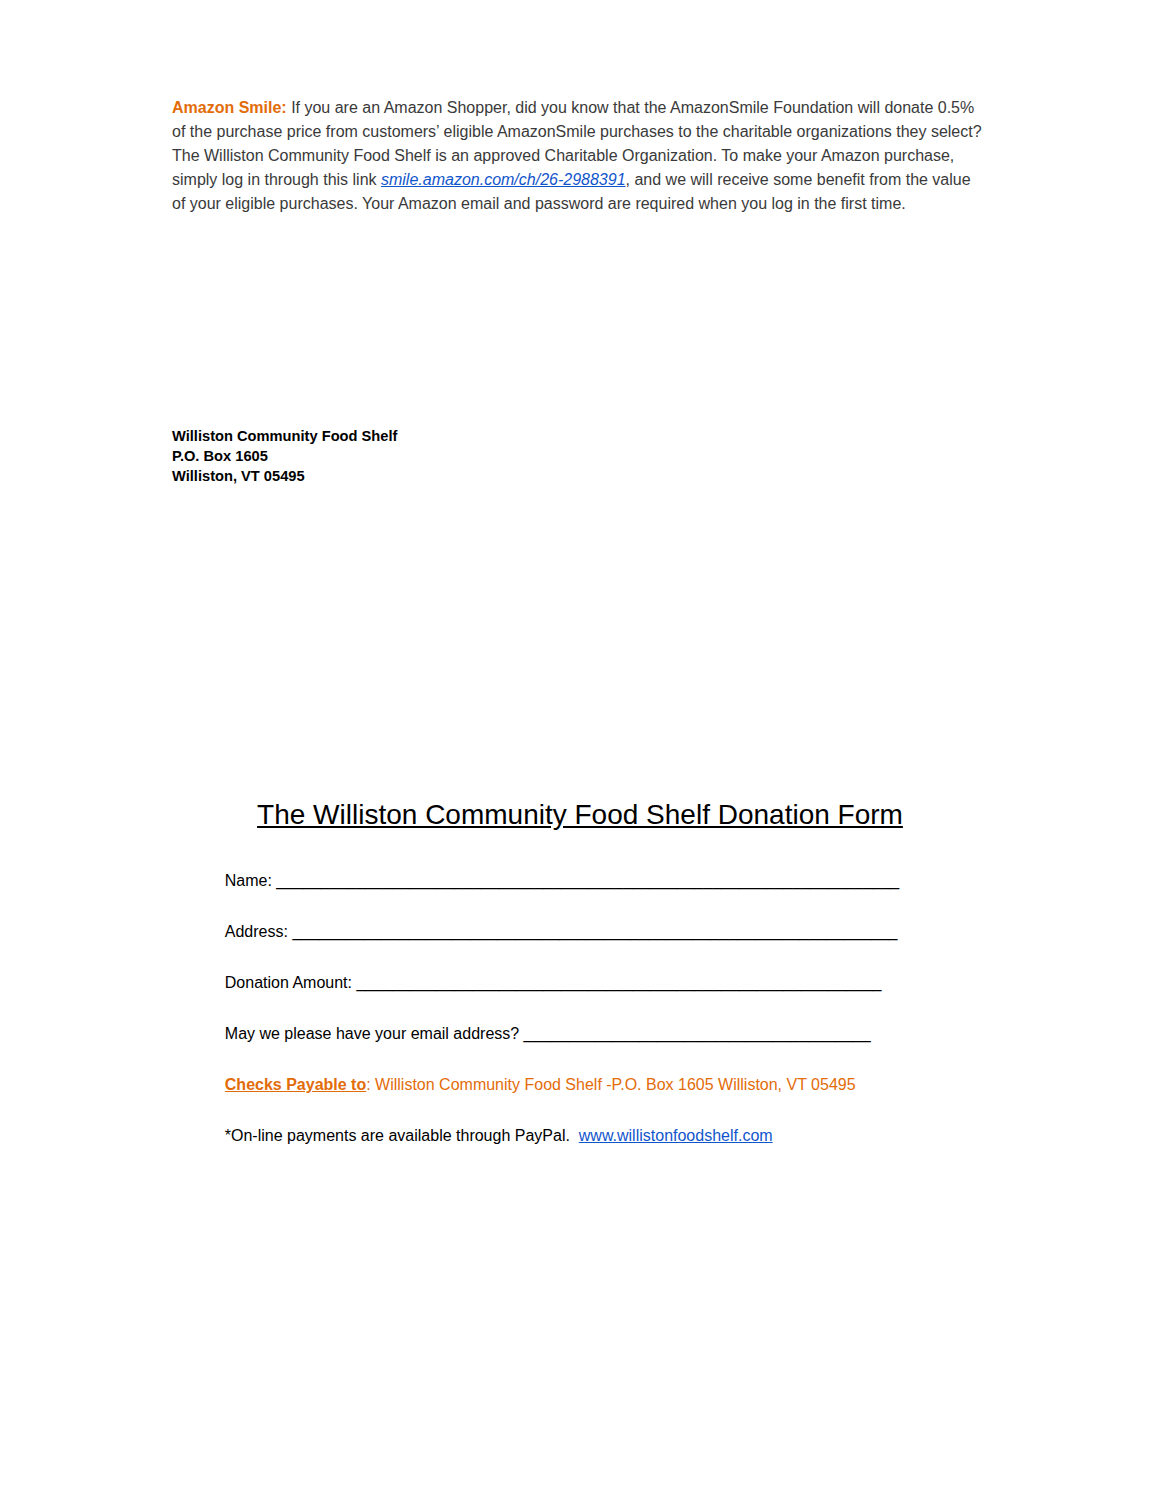Amazon Smile: If you are an Amazon Shopper, did you know that the AmazonSmile Foundation will donate 0.5% of the purchase price from customers’ eligible AmazonSmile purchases to the charitable organizations they select? The Williston Community Food Shelf is an approved Charitable Organization. To make your Amazon purchase, simply log in through this link smile.amazon.com/ch/26-2988391, and we will receive some benefit from the value of your eligible purchases. Your Amazon email and password are required when you log in the first time.
Williston Community Food Shelf
P.O. Box 1605
Williston, VT 05495
The Williston Community Food Shelf Donation Form
Name: ______________________________________________________________________
Address: ____________________________________________________________________
Donation Amount: ___________________________________________________________
May we please have your email address? _______________________________________
Checks Payable to: Williston Community Food Shelf -P.O. Box 1605 Williston, VT 05495
*On-line payments are available through PayPal. www.willistonfoodshelf.com